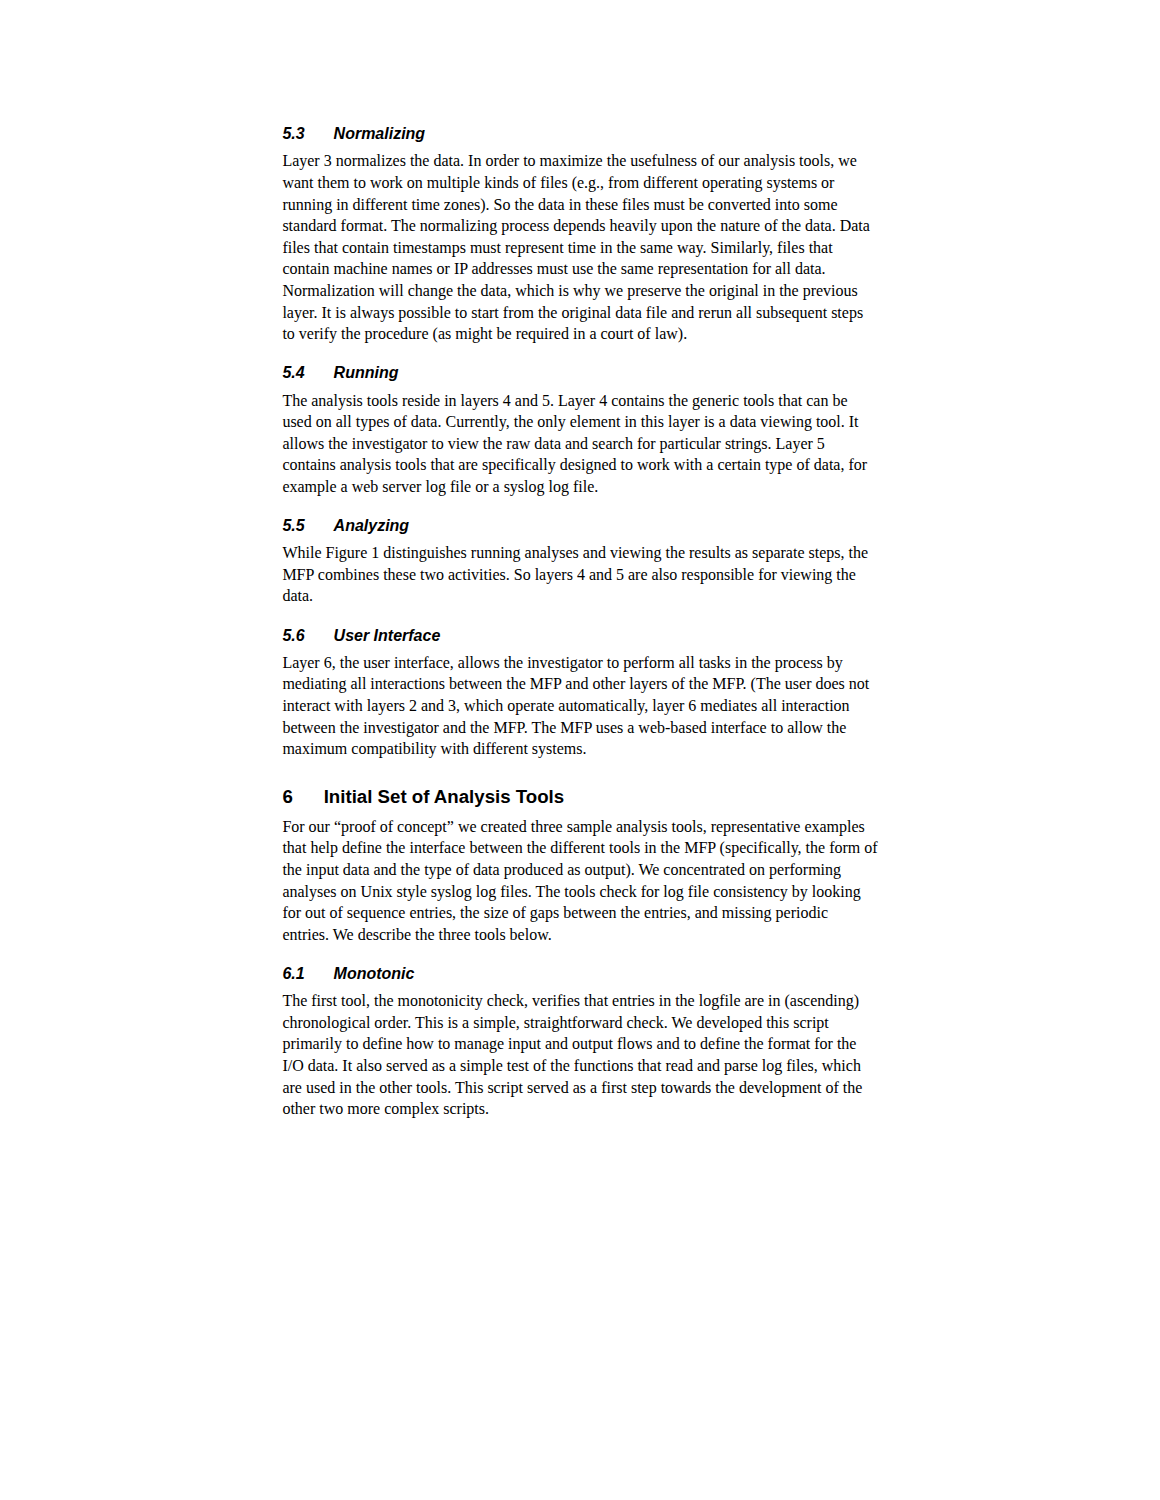5.3 Normalizing
Layer 3 normalizes the data. In order to maximize the usefulness of our analysis tools, we want them to work on multiple kinds of files (e.g., from different operating systems or running in different time zones). So the data in these files must be converted into some standard format. The normalizing process depends heavily upon the nature of the data. Data files that contain timestamps must represent time in the same way. Similarly, files that contain machine names or IP addresses must use the same representation for all data. Normalization will change the data, which is why we preserve the original in the previous layer. It is always possible to start from the original data file and rerun all subsequent steps to verify the procedure (as might be required in a court of law).
5.4 Running
The analysis tools reside in layers 4 and 5. Layer 4 contains the generic tools that can be used on all types of data. Currently, the only element in this layer is a data viewing tool. It allows the investigator to view the raw data and search for particular strings. Layer 5 contains analysis tools that are specifically designed to work with a certain type of data, for example a web server log file or a syslog log file.
5.5 Analyzing
While Figure 1 distinguishes running analyses and viewing the results as separate steps, the MFP combines these two activities. So layers 4 and 5 are also responsible for viewing the data.
5.6 User Interface
Layer 6, the user interface, allows the investigator to perform all tasks in the process by mediating all interactions between the MFP and other layers of the MFP. (The user does not interact with layers 2 and 3, which operate automatically, layer 6 mediates all interaction between the investigator and the MFP. The MFP uses a web-based interface to allow the maximum compatibility with different systems.
6 Initial Set of Analysis Tools
For our “proof of concept” we created three sample analysis tools, representative examples that help define the interface between the different tools in the MFP (specifically, the form of the input data and the type of data produced as output). We concentrated on performing analyses on Unix style syslog log files. The tools check for log file consistency by looking for out of sequence entries, the size of gaps between the entries, and missing periodic entries. We describe the three tools below.
6.1 Monotonic
The first tool, the monotonicity check, verifies that entries in the logfile are in (ascending) chronological order. This is a simple, straightforward check. We developed this script primarily to define how to manage input and output flows and to define the format for the I/O data. It also served as a simple test of the functions that read and parse log files, which are used in the other tools. This script served as a first step towards the development of the other two more complex scripts.